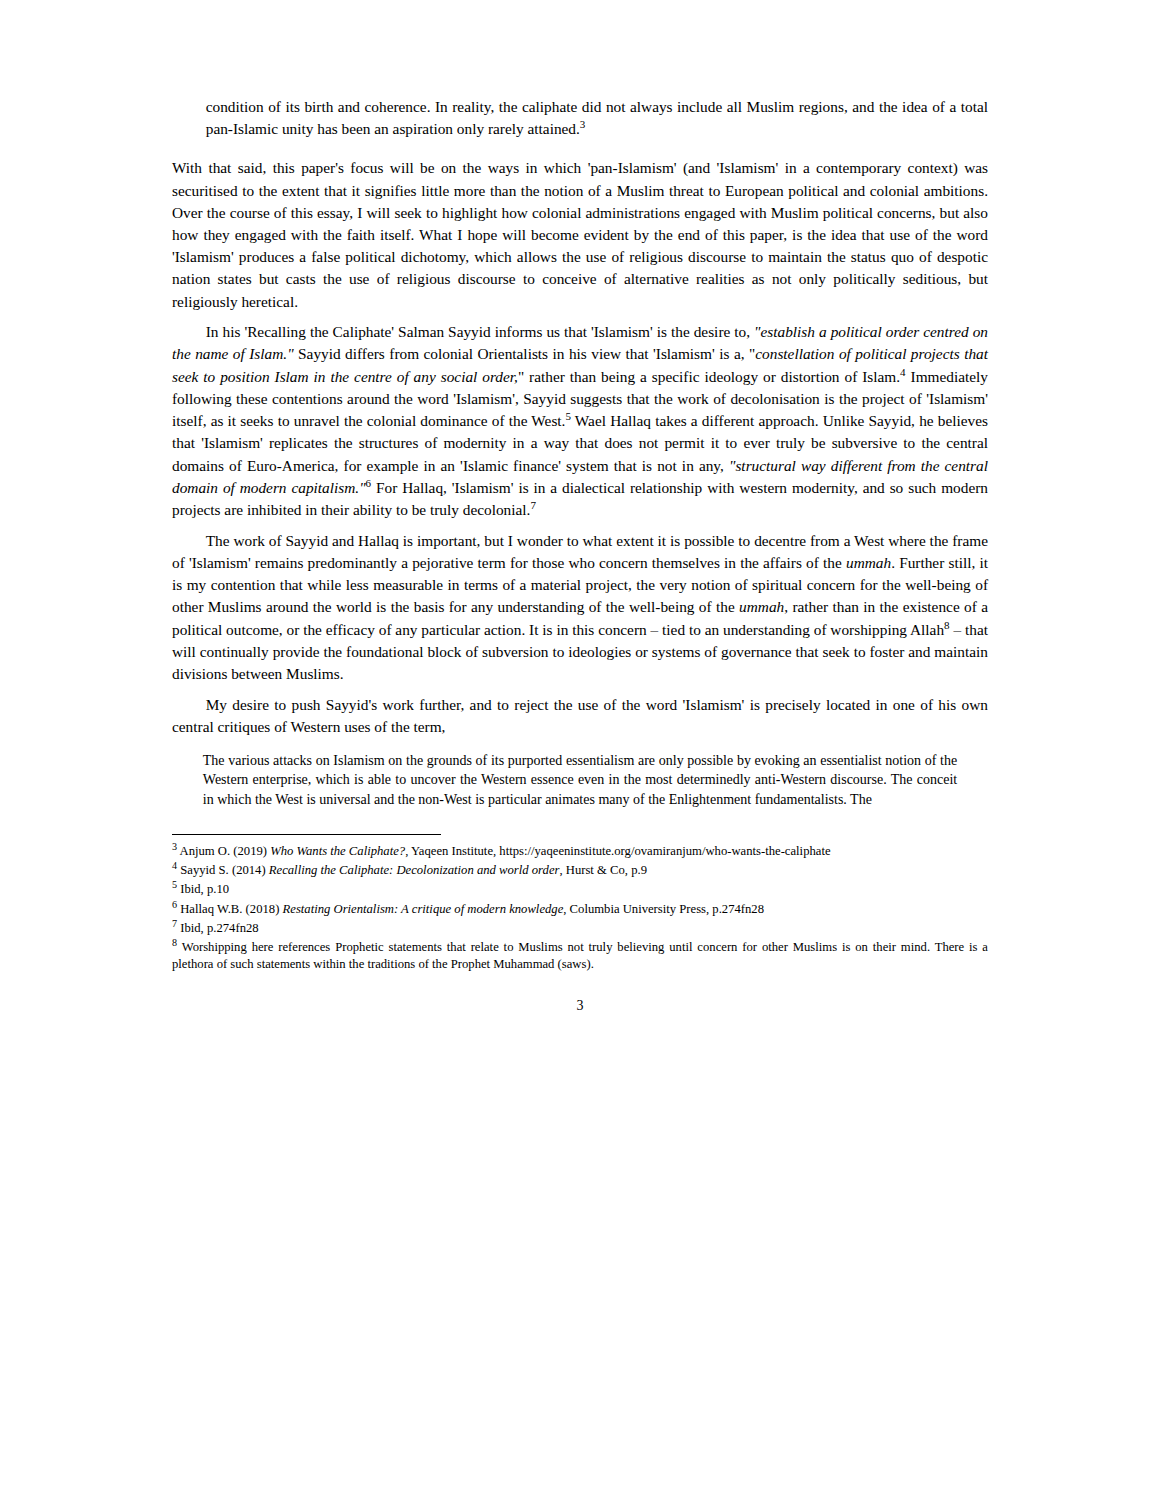condition of its birth and coherence. In reality, the caliphate did not always include all Muslim regions, and the idea of a total pan-Islamic unity has been an aspiration only rarely attained.3
With that said, this paper's focus will be on the ways in which 'pan-Islamism' (and 'Islamism' in a contemporary context) was securitised to the extent that it signifies little more than the notion of a Muslim threat to European political and colonial ambitions. Over the course of this essay, I will seek to highlight how colonial administrations engaged with Muslim political concerns, but also how they engaged with the faith itself. What I hope will become evident by the end of this paper, is the idea that use of the word 'Islamism' produces a false political dichotomy, which allows the use of religious discourse to maintain the status quo of despotic nation states but casts the use of religious discourse to conceive of alternative realities as not only politically seditious, but religiously heretical.
In his 'Recalling the Caliphate' Salman Sayyid informs us that 'Islamism' is the desire to, "establish a political order centred on the name of Islam." Sayyid differs from colonial Orientalists in his view that 'Islamism' is a, "constellation of political projects that seek to position Islam in the centre of any social order," rather than being a specific ideology or distortion of Islam.4 Immediately following these contentions around the word 'Islamism', Sayyid suggests that the work of decolonisation is the project of 'Islamism' itself, as it seeks to unravel the colonial dominance of the West.5 Wael Hallaq takes a different approach. Unlike Sayyid, he believes that 'Islamism' replicates the structures of modernity in a way that does not permit it to ever truly be subversive to the central domains of Euro-America, for example in an 'Islamic finance' system that is not in any, "structural way different from the central domain of modern capitalism."6 For Hallaq, 'Islamism' is in a dialectical relationship with western modernity, and so such modern projects are inhibited in their ability to be truly decolonial.7
The work of Sayyid and Hallaq is important, but I wonder to what extent it is possible to decentre from a West where the frame of 'Islamism' remains predominantly a pejorative term for those who concern themselves in the affairs of the ummah. Further still, it is my contention that while less measurable in terms of a material project, the very notion of spiritual concern for the well-being of other Muslims around the world is the basis for any understanding of the well-being of the ummah, rather than in the existence of a political outcome, or the efficacy of any particular action. It is in this concern – tied to an understanding of worshipping Allah8 – that will continually provide the foundational block of subversion to ideologies or systems of governance that seek to foster and maintain divisions between Muslims.
My desire to push Sayyid's work further, and to reject the use of the word 'Islamism' is precisely located in one of his own central critiques of Western uses of the term,
The various attacks on Islamism on the grounds of its purported essentialism are only possible by evoking an essentialist notion of the Western enterprise, which is able to uncover the Western essence even in the most determinedly anti-Western discourse. The conceit in which the West is universal and the non-West is particular animates many of the Enlightenment fundamentalists. The
3 Anjum O. (2019) Who Wants the Caliphate?, Yaqeen Institute, https://yaqeeninstitute.org/ovamiranjum/who-wants-the-caliphate
4 Sayyid S. (2014) Recalling the Caliphate: Decolonization and world order, Hurst & Co, p.9
5 Ibid, p.10
6 Hallaq W.B. (2018) Restating Orientalism: A critique of modern knowledge, Columbia University Press, p.274fn28
7 Ibid, p.274fn28
8 Worshipping here references Prophetic statements that relate to Muslims not truly believing until concern for other Muslims is on their mind. There is a plethora of such statements within the traditions of the Prophet Muhammad (saws).
3